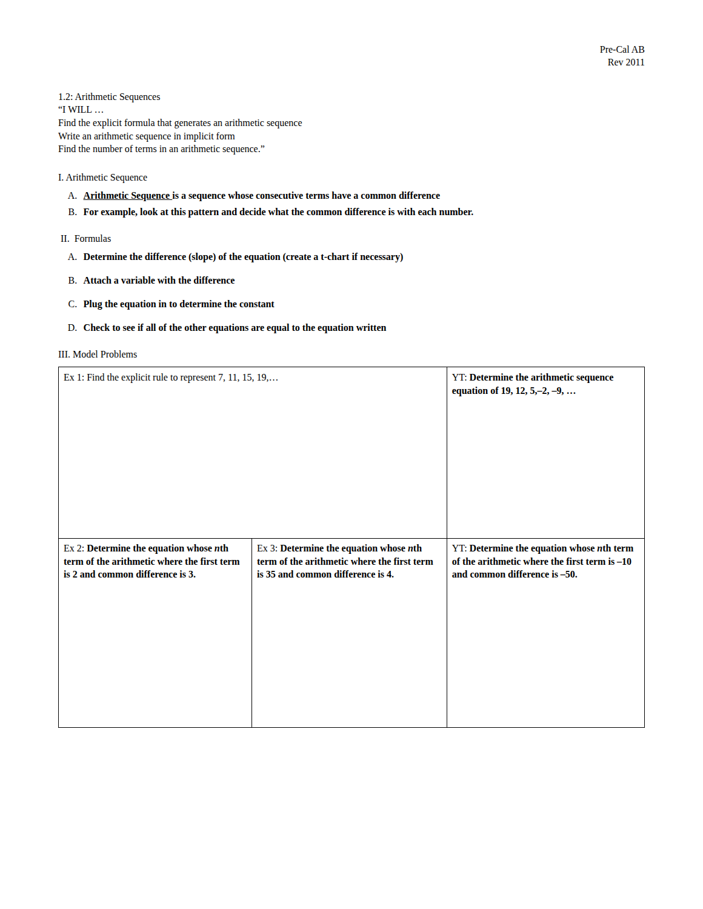Pre-Cal AB
Rev 2011
1.2: Arithmetic Sequences
“I WILL …
Find the explicit formula that generates an arithmetic sequence
Write an arithmetic sequence in implicit form
Find the number of terms in an arithmetic sequence.”
I. Arithmetic Sequence
Arithmetic Sequence is a sequence whose consecutive terms have a common difference
For example, look at this pattern and decide what the common difference is with each number.
II. Formulas
Determine the difference (slope) of the equation (create a t-chart if necessary)
Attach a variable with the difference
Plug the equation in to determine the constant
Check to see if all of the other equations are equal to the equation written
III. Model Problems
| Ex 1: Find the explicit rule to represent 7, 11, 15, 19,… | YT: Determine the arithmetic sequence equation of 19, 12, 5,–2, –9, … |
| Ex 2: Determine the equation whose n th term of the arithmetic where the first term is 2 and common difference is 3. | Ex 3: Determine the equation whose n th term of the arithmetic where the first term is 35 and common difference is 4. | YT: Determine the equation whose n th term of the arithmetic where the first term is –10 and common difference is –50. |